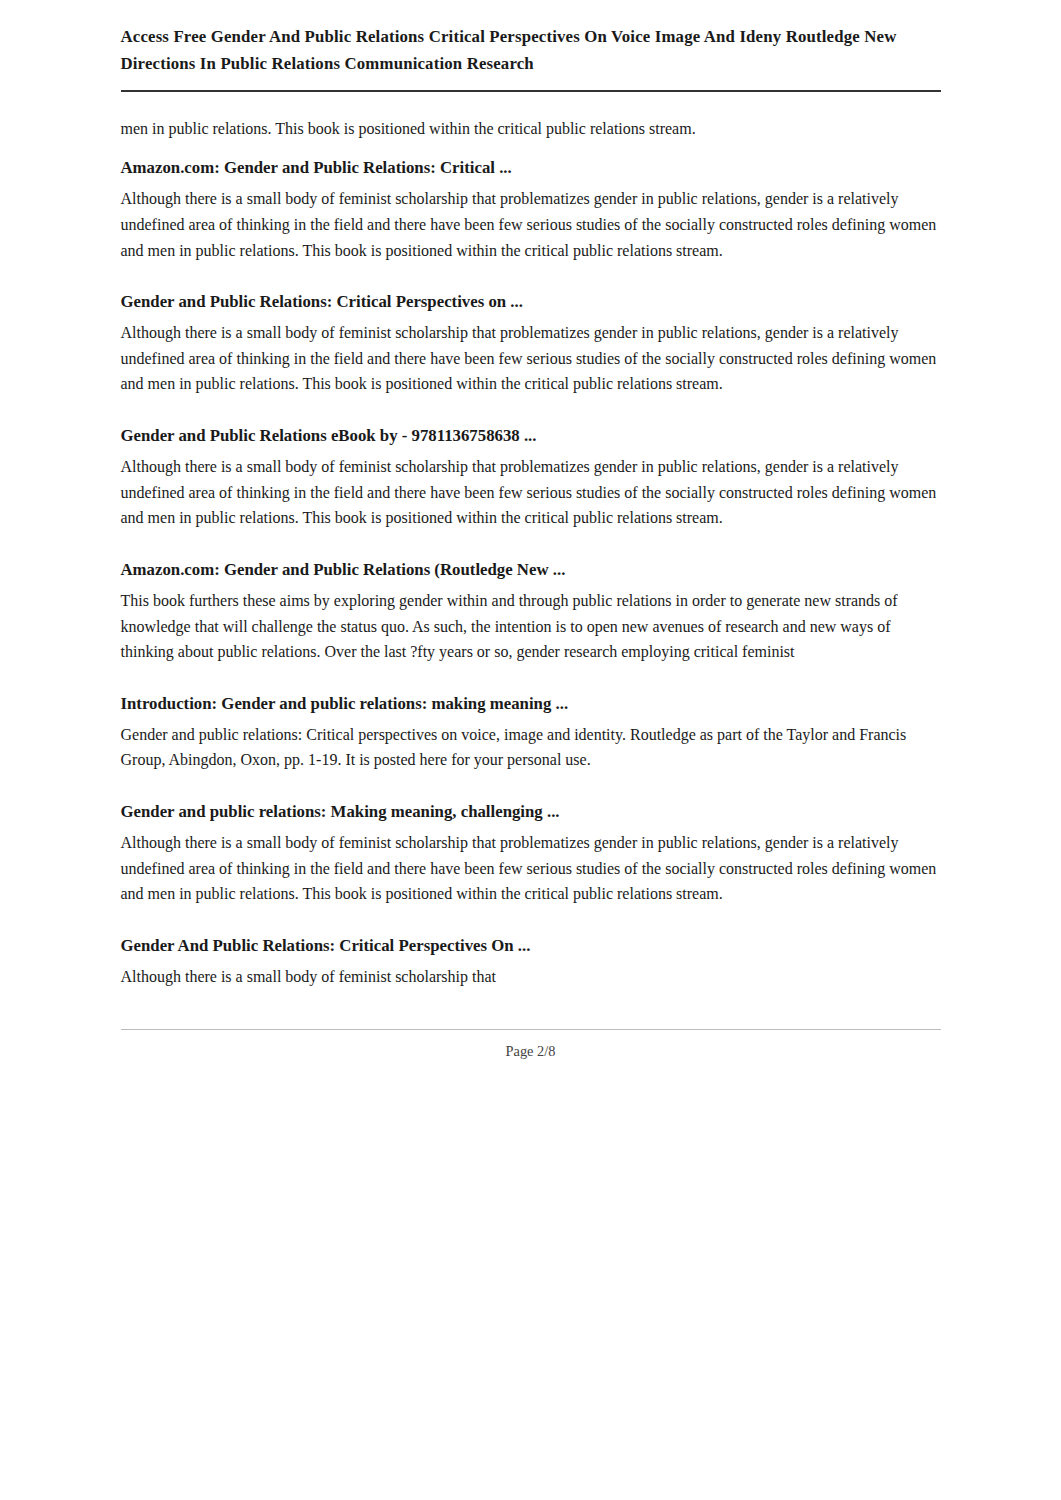Access Free Gender And Public Relations Critical Perspectives On Voice Image And Ideny Routledge New Directions In Public Relations Communication Research
men in public relations. This book is positioned within the critical public relations stream.
Amazon.com: Gender and Public Relations: Critical ...
Although there is a small body of feminist scholarship that problematizes gender in public relations, gender is a relatively undefined area of thinking in the field and there have been few serious studies of the socially constructed roles defining women and men in public relations. This book is positioned within the critical public relations stream.
Gender and Public Relations: Critical Perspectives on ...
Although there is a small body of feminist scholarship that problematizes gender in public relations, gender is a relatively undefined area of thinking in the field and there have been few serious studies of the socially constructed roles defining women and men in public relations. This book is positioned within the critical public relations stream.
Gender and Public Relations eBook by - 9781136758638 ...
Although there is a small body of feminist scholarship that problematizes gender in public relations, gender is a relatively undefined area of thinking in the field and there have been few serious studies of the socially constructed roles defining women and men in public relations. This book is positioned within the critical public relations stream.
Amazon.com: Gender and Public Relations (Routledge New ...
This book furthers these aims by exploring gender within and through public relations in order to generate new strands of knowledge that will challenge the status quo. As such, the intention is to open new avenues of research and new ways of thinking about public relations. Over the last ?fty years or so, gender research employing critical feminist
Introduction: Gender and public relations: making meaning ...
Gender and public relations: Critical perspectives on voice, image and identity. Routledge as part of the Taylor and Francis Group, Abingdon, Oxon, pp. 1-19. It is posted here for your personal use.
Gender and public relations: Making meaning, challenging ...
Although there is a small body of feminist scholarship that problematizes gender in public relations, gender is a relatively undefined area of thinking in the field and there have been few serious studies of the socially constructed roles defining women and men in public relations. This book is positioned within the critical public relations stream.
Gender And Public Relations: Critical Perspectives On ...
Although there is a small body of feminist scholarship that
Page 2/8